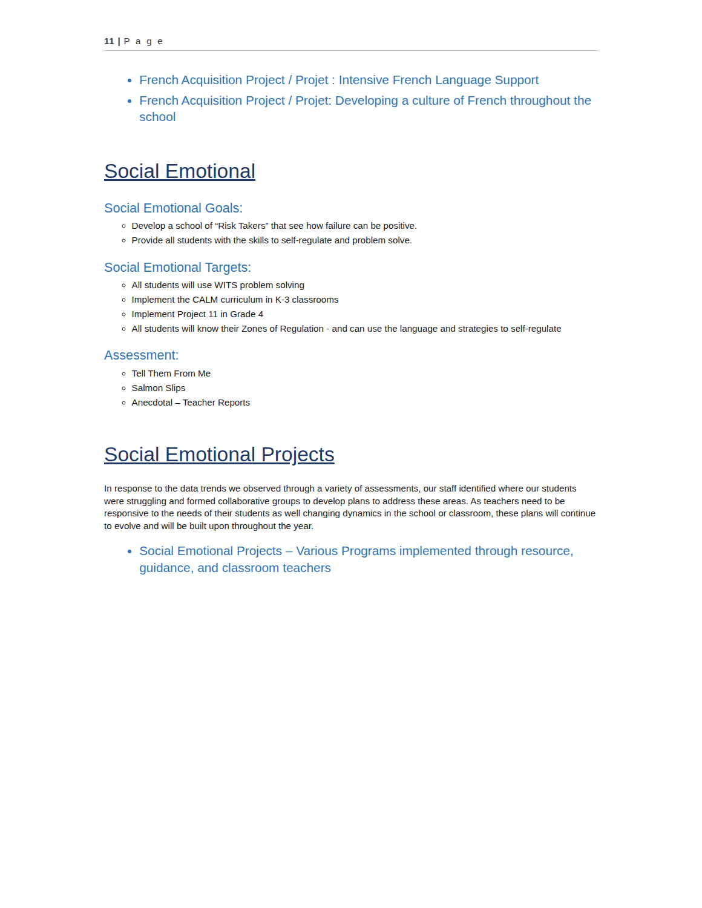11 | P a g e
French Acquisition Project / Projet : Intensive French Language Support
French Acquisition Project / Projet: Developing a culture of French throughout the school
Social Emotional
Social Emotional Goals:
Develop a school of “Risk Takers” that see how failure can be positive.
Provide all students with the skills to self-regulate and problem solve.
Social Emotional Targets:
All students will use WITS problem solving
Implement the CALM curriculum in K-3 classrooms
Implement Project 11 in Grade 4
All students will know their Zones of Regulation - and can use the language and strategies to self-regulate
Assessment:
Tell Them From Me
Salmon Slips
Anecdotal – Teacher Reports
Social Emotional Projects
In response to the data trends we observed through a variety of assessments, our staff identified where our students were struggling and formed collaborative groups to develop plans to address these areas. As teachers need to be responsive to the needs of their students as well changing dynamics in the school or classroom, these plans will continue to evolve and will be built upon throughout the year.
Social Emotional Projects – Various Programs implemented through resource, guidance, and classroom teachers